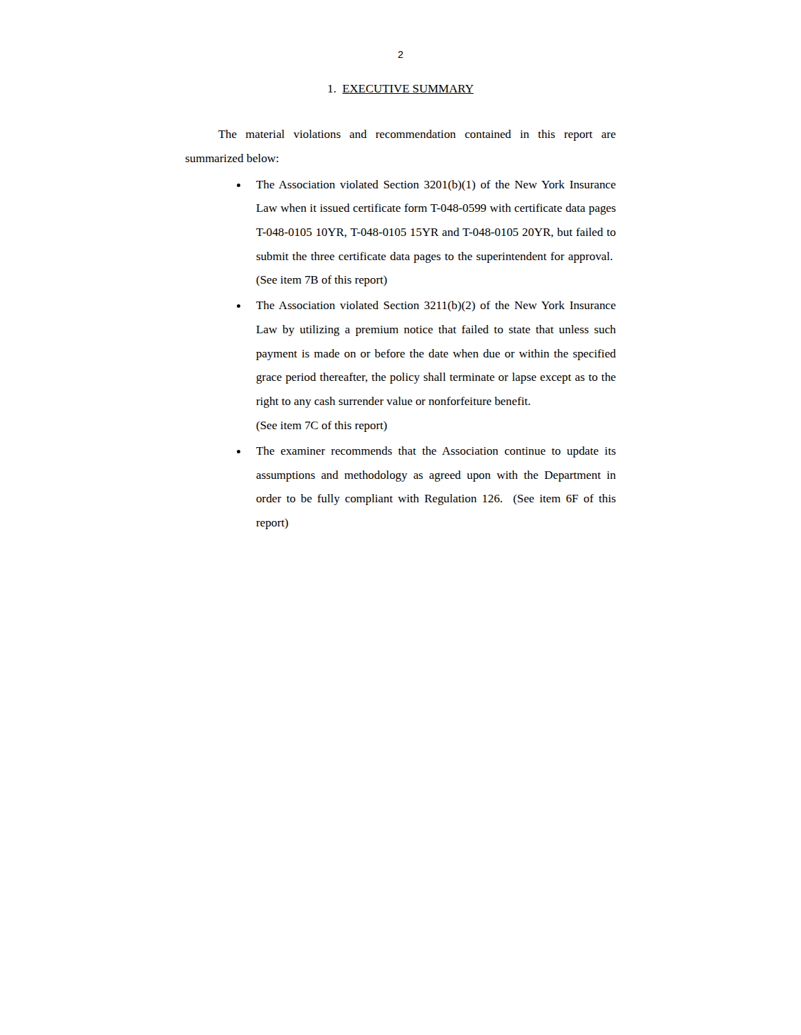2
1. EXECUTIVE SUMMARY
The material violations and recommendation contained in this report are summarized below:
The Association violated Section 3201(b)(1) of the New York Insurance Law when it issued certificate form T-048-0599 with certificate data pages T-048-0105 10YR, T-048-0105 15YR and T-048-0105 20YR, but failed to submit the three certificate data pages to the superintendent for approval. (See item 7B of this report)
The Association violated Section 3211(b)(2) of the New York Insurance Law by utilizing a premium notice that failed to state that unless such payment is made on or before the date when due or within the specified grace period thereafter, the policy shall terminate or lapse except as to the right to any cash surrender value or nonforfeiture benefit.
(See item 7C of this report)
The examiner recommends that the Association continue to update its assumptions and methodology as agreed upon with the Department in order to be fully compliant with Regulation 126. (See item 6F of this report)